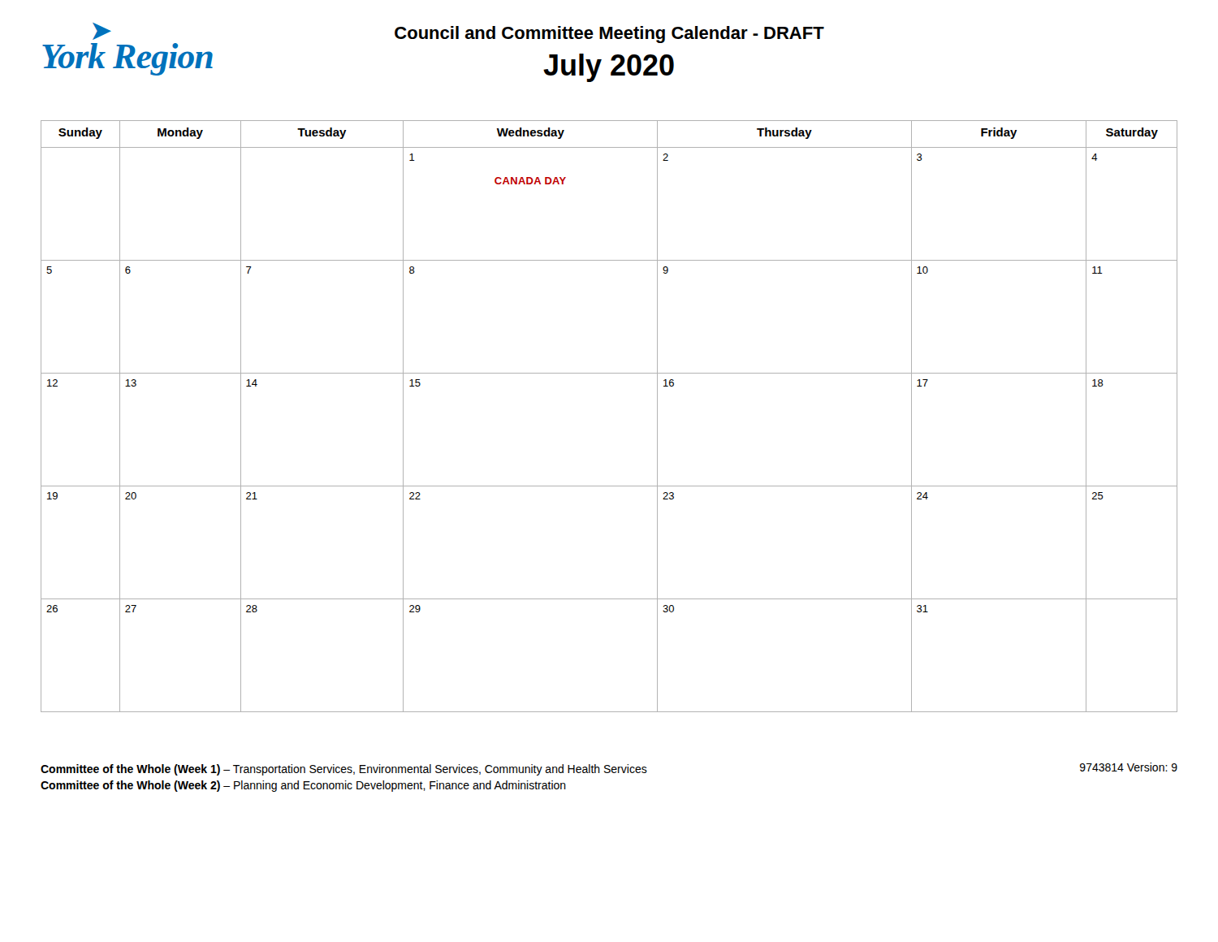➤
York Region
Council and Committee Meeting Calendar - DRAFT
July 2020
| Sunday | Monday | Tuesday | Wednesday | Thursday | Friday | Saturday |
| --- | --- | --- | --- | --- | --- | --- |
| | | | 1 CANADA DAY | 2 | 3 | 4 |
| 5 | 6 | 7 | 8 | 9 | 10 | 11 |
| 12 | 13 | 14 | 15 | 16 | 17 | 18 |
| 19 | 20 | 21 | 22 | 23 | 24 | 25 |
| 26 | 27 | 28 | 29 | 30 | 31 | |
9743814 Version: 9
Committee of the Whole (Week 1) – Transportation Services, Environmental Services, Community and Health Services
Committee of the Whole (Week 2) – Planning and Economic Development, Finance and Administration